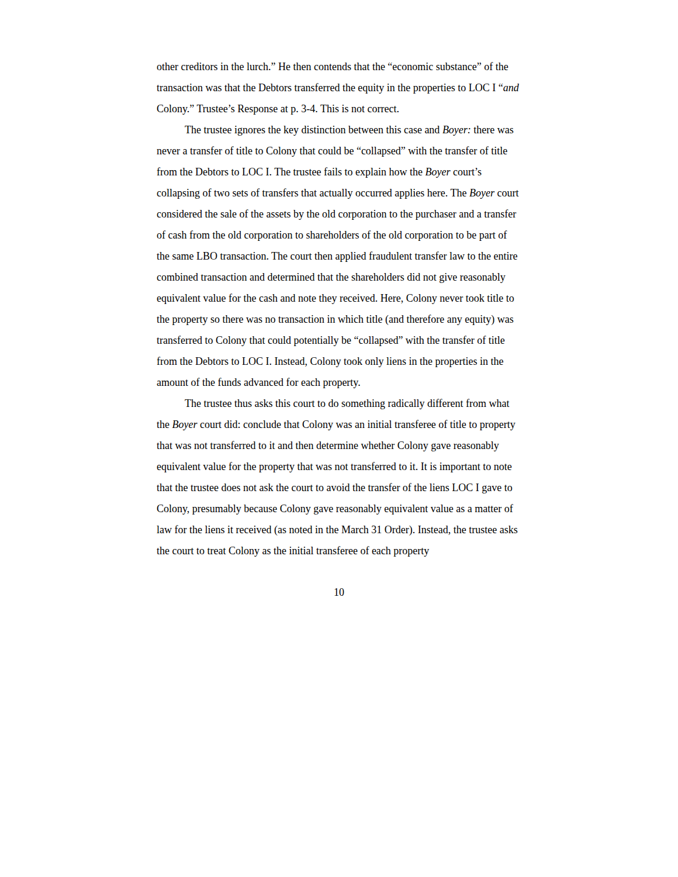other creditors in the lurch.” He then contends that the “economic substance” of the transaction was that the Debtors transferred the equity in the properties to LOC I “and Colony.” Trustee’s Response at p. 3-4. This is not correct.
The trustee ignores the key distinction between this case and Boyer: there was never a transfer of title to Colony that could be “collapsed” with the transfer of title from the Debtors to LOC I. The trustee fails to explain how the Boyer court’s collapsing of two sets of transfers that actually occurred applies here. The Boyer court considered the sale of the assets by the old corporation to the purchaser and a transfer of cash from the old corporation to shareholders of the old corporation to be part of the same LBO transaction. The court then applied fraudulent transfer law to the entire combined transaction and determined that the shareholders did not give reasonably equivalent value for the cash and note they received. Here, Colony never took title to the property so there was no transaction in which title (and therefore any equity) was transferred to Colony that could potentially be “collapsed” with the transfer of title from the Debtors to LOC I. Instead, Colony took only liens in the properties in the amount of the funds advanced for each property.
The trustee thus asks this court to do something radically different from what the Boyer court did: conclude that Colony was an initial transferee of title to property that was not transferred to it and then determine whether Colony gave reasonably equivalent value for the property that was not transferred to it. It is important to note that the trustee does not ask the court to avoid the transfer of the liens LOC I gave to Colony, presumably because Colony gave reasonably equivalent value as a matter of law for the liens it received (as noted in the March 31 Order). Instead, the trustee asks the court to treat Colony as the initial transferee of each property
10